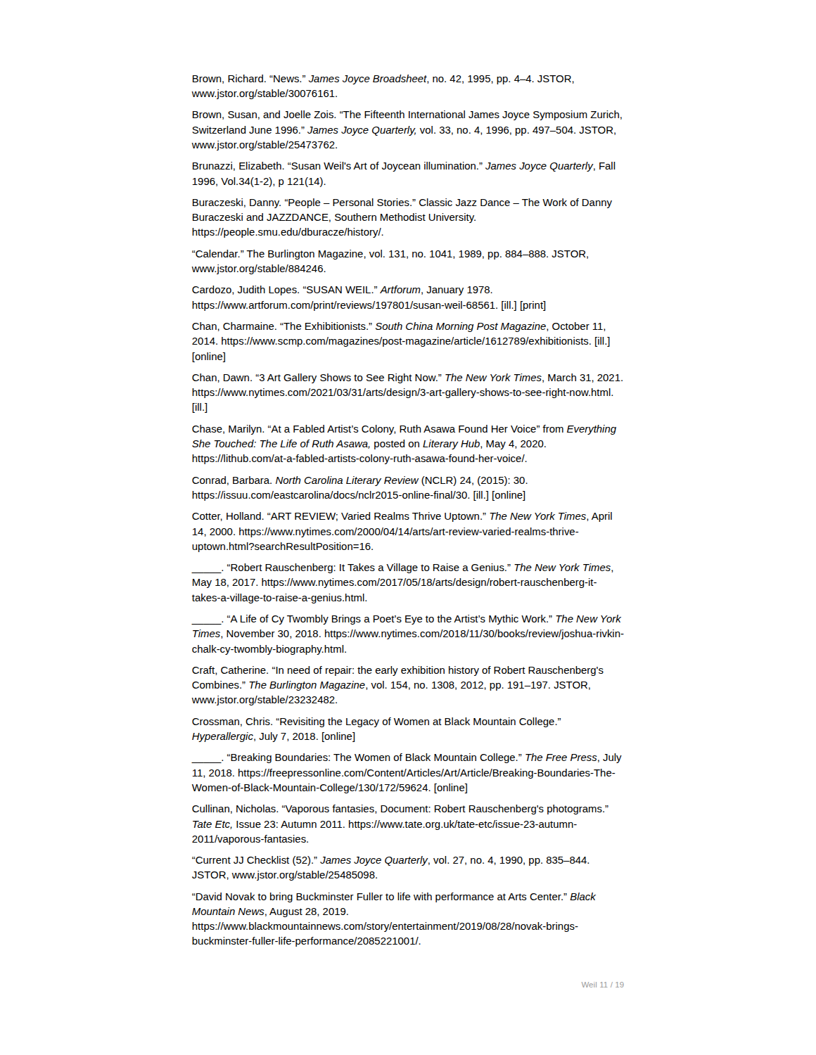Brown, Richard. “News.” James Joyce Broadsheet, no. 42, 1995, pp. 4–4. JSTOR, www.jstor.org/stable/30076161.
Brown, Susan, and Joelle Zois. “The Fifteenth International James Joyce Symposium Zurich, Switzerland June 1996.” James Joyce Quarterly, vol. 33, no. 4, 1996, pp. 497–504. JSTOR, www.jstor.org/stable/25473762.
Brunazzi, Elizabeth. “Susan Weil's Art of Joycean illumination.” James Joyce Quarterly, Fall 1996, Vol.34(1-2), p 121(14).
Buraczeski, Danny. “People – Personal Stories.” Classic Jazz Dance – The Work of Danny Buraczeski and JAZZDANCE, Southern Methodist University. https://people.smu.edu/dburacze/history/.
“Calendar.” The Burlington Magazine, vol. 131, no. 1041, 1989, pp. 884–888. JSTOR, www.jstor.org/stable/884246.
Cardozo, Judith Lopes. “SUSAN WEIL.” Artforum, January 1978. https://www.artforum.com/print/reviews/197801/susan-weil-68561. [ill.] [print]
Chan, Charmaine. “The Exhibitionists.” South China Morning Post Magazine, October 11, 2014. https://www.scmp.com/magazines/post-magazine/article/1612789/exhibitionists. [ill.] [online]
Chan, Dawn. “3 Art Gallery Shows to See Right Now.” The New York Times, March 31, 2021. https://www.nytimes.com/2021/03/31/arts/design/3-art-gallery-shows-to-see-right-now.html. [ill.]
Chase, Marilyn. “At a Fabled Artist’s Colony, Ruth Asawa Found Her Voice” from Everything She Touched: The Life of Ruth Asawa, posted on Literary Hub, May 4, 2020. https://lithub.com/at-a-fabled-artists-colony-ruth-asawa-found-her-voice/.
Conrad, Barbara. North Carolina Literary Review (NCLR) 24, (2015): 30. https://issuu.com/eastcarolina/docs/nclr2015-online-final/30. [ill.] [online]
Cotter, Holland. “ART REVIEW; Varied Realms Thrive Uptown.” The New York Times, April 14, 2000. https://www.nytimes.com/2000/04/14/arts/art-review-varied-realms-thrive-uptown.html?searchResultPosition=16.
_____. “Robert Rauschenberg: It Takes a Village to Raise a Genius.” The New York Times, May 18, 2017. https://www.nytimes.com/2017/05/18/arts/design/robert-rauschenberg-it-takes-a-village-to-raise-a-genius.html.
_____. “A Life of Cy Twombly Brings a Poet’s Eye to the Artist’s Mythic Work.” The New York Times, November 30, 2018. https://www.nytimes.com/2018/11/30/books/review/joshua-rivkin-chalk-cy-twombly-biography.html.
Craft, Catherine. “In need of repair: the early exhibition history of Robert Rauschenberg's Combines.” The Burlington Magazine, vol. 154, no. 1308, 2012, pp. 191–197. JSTOR, www.jstor.org/stable/23232482.
Crossman, Chris. “Revisiting the Legacy of Women at Black Mountain College.” Hyperallergic, July 7, 2018. [online]
_____. “Breaking Boundaries: The Women of Black Mountain College.” The Free Press, July 11, 2018. https://freepressonline.com/Content/Articles/Art/Article/Breaking-Boundaries-The-Women-of-Black-Mountain-College/130/172/59624. [online]
Cullinan, Nicholas. “Vaporous fantasies, Document: Robert Rauschenberg's photograms.” Tate Etc, Issue 23: Autumn 2011. https://www.tate.org.uk/tate-etc/issue-23-autumn-2011/vaporous-fantasies.
“Current JJ Checklist (52).” James Joyce Quarterly, vol. 27, no. 4, 1990, pp. 835–844. JSTOR, www.jstor.org/stable/25485098.
“David Novak to bring Buckminster Fuller to life with performance at Arts Center.” Black Mountain News, August 28, 2019. https://www.blackmountainnews.com/story/entertainment/2019/08/28/novak-brings-buckminster-fuller-life-performance/2085221001/.
Weil 11 / 19